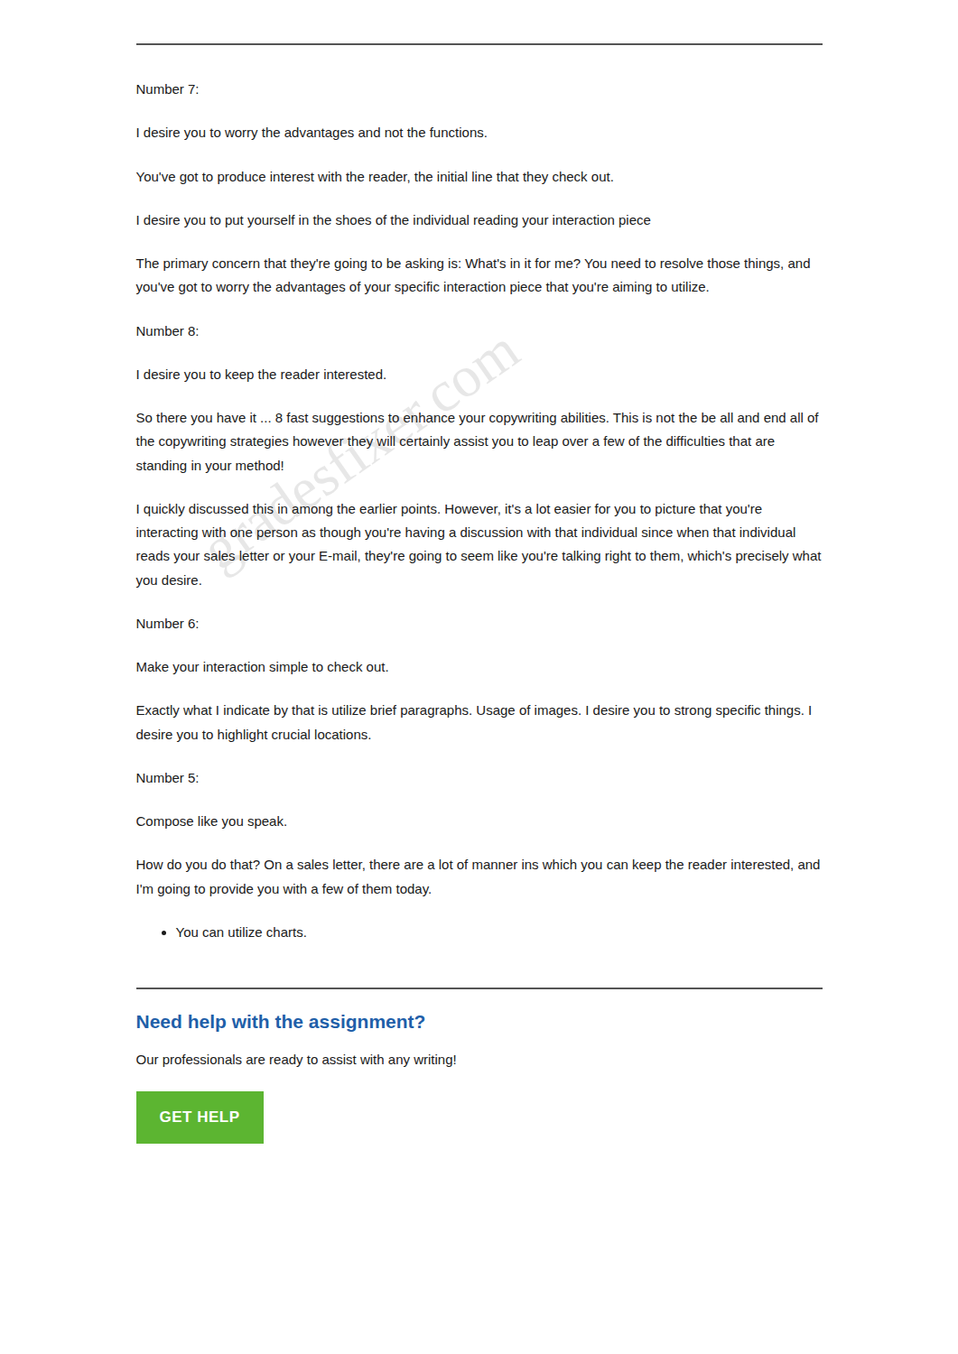gradesfixer.com
Number 7:
I desire you to worry the advantages and not the functions.
You've got to produce interest with the reader, the initial line that they check out.
I desire you to put yourself in the shoes of the individual reading your interaction piece
The primary concern that they're going to be asking is: What's in it for me? You need to resolve those things, and you've got to worry the advantages of your specific interaction piece that you're aiming to utilize.
Number 8:
I desire you to keep the reader interested.
So there you have it ... 8 fast suggestions to enhance your copywriting abilities. This is not the be all and end all of the copywriting strategies however they will certainly assist you to leap over a few of the difficulties that are standing in your method!
I quickly discussed this in among the earlier points. However, it's a lot easier for you to picture that you're interacting with one person as though you're having a discussion with that individual since when that individual reads your sales letter or your E-mail, they're going to seem like you're talking right to them, which's precisely what you desire.
Number 6:
Make your interaction simple to check out.
Exactly what I indicate by that is utilize brief paragraphs. Usage of images. I desire you to strong specific things. I desire you to highlight crucial locations.
Number 5:
Compose like you speak.
How do you do that? On a sales letter, there are a lot of manner ins which you can keep the reader interested, and I'm going to provide you with a few of them today.
You can utilize charts.
Need help with the assignment?
Our professionals are ready to assist with any writing!
GET HELP